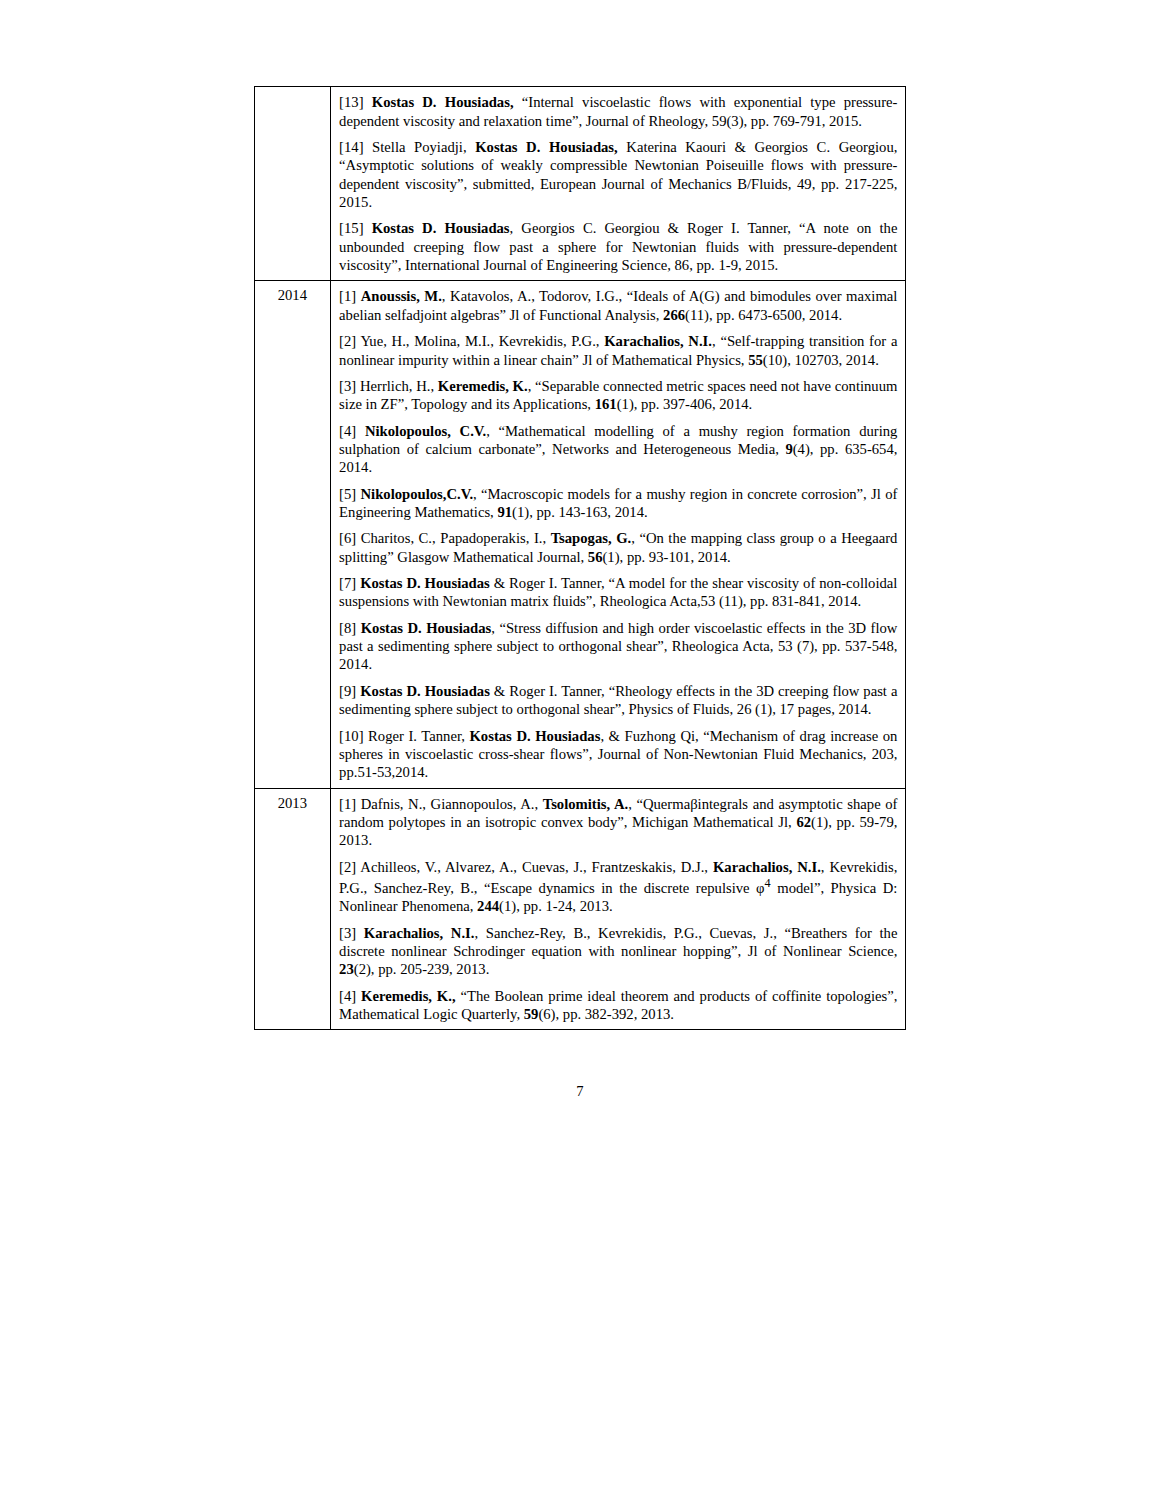| | [13] Kostas D. Housiadas, “Internal viscoelastic flows with exponential type pressure-dependent viscosity and relaxation time”, Journal of Rheology, 59(3), pp. 769-791, 2015. [14] Stella Poyiadji, Kostas D. Housiadas, Katerina Kaouri & Georgios C. Georgiou, “Asymptotic solutions of weakly compressible Newtonian Poiseuille flows with pressure-dependent viscosity”, submitted, European Journal of Mechanics B/Fluids, 49, pp. 217-225, 2015. [15] Kostas D. Housiadas , Georgios C. Georgiou & Roger I. Tanner, “A note on the unbounded creeping flow past a sphere for Newtonian fluids with pressure-dependent viscosity”, International Journal of Engineering Science, 86, pp. 1-9, 2015. |
| 2014 | [1] Anoussis, M. , Katavolos, A., Todorov, I.G., “Ideals of A(G) and bimodules over maximal abelian selfadjoint algebras” Jl of Functional Analysis, 266 (11), pp. 6473-6500, 2014. [2] Yue, H., Molina, M.I., Kevrekidis, P.G., Karachalios, N.I. , “Self-trapping transition for a nonlinear impurity within a linear chain” Jl of Mathematical Physics, 55 (10), 102703, 2014. [3] Herrlich, H., Keremedis, K. , “Separable connected metric spaces need not have continuum size in ZF”, Topology and its Applications, 161 (1), pp. 397-406, 2014. [4] Nikolopoulos, C.V. , “Mathematical modelling of a mushy region formation during sulphation of calcium carbonate”, Networks and Heterogeneous Media, 9 (4), pp. 635-654, 2014. [5] Nikolopoulos,C.V. , “Macroscopic models for a mushy region in concrete corrosion”, Jl of Engineering Mathematics, 91 (1), pp. 143-163, 2014. [6] Charitos, C., Papadoperakis, I., Tsapogas, G. , “On the mapping class group o a Heegaard splitting” Glasgow Mathematical Journal, 56 (1), pp. 93-101, 2014. [7] Kostas D. Housiadas & Roger I. Tanner, “A model for the shear viscosity of non-colloidal suspensions with Newtonian matrix fluids”, Rheologica Acta,53 (11), pp. 831-841, 2014. [8] Kostas D. Housiadas , “Stress diffusion and high order viscoelastic effects in the 3D flow past a sedimenting sphere subject to orthogonal shear”, Rheologica Acta, 53 (7), pp. 537-548, 2014. [9] Kostas D. Housiadas & Roger I. Tanner, “Rheology effects in the 3D creeping flow past a sedimenting sphere subject to orthogonal shear”, Physics of Fluids, 26 (1), 17 pages, 2014. [10] Roger I. Tanner, Kostas D. Housiadas , & Fuzhong Qi, “Mechanism of drag increase on spheres in viscoelastic cross-shear flows”, Journal of Non-Newtonian Fluid Mechanics, 203, pp.51-53,2014. |
| 2013 | [1] Dafnis, N., Giannopoulos, A., Tsolomitis, A. , “Quermaβintegrals and asymptotic shape of random polytopes in an isotropic convex body”, Michigan Mathematical Jl, 62 (1), pp. 59-79, 2013. [2] Achilleos, V., Alvarez, A., Cuevas, J., Frantzeskakis, D.J., Karachalios, N.I. , Kevrekidis, P.G., Sanchez-Rey, B., “Escape dynamics in the discrete repulsive φ 4 model”, Physica D: Nonlinear Phenomena, 244 (1), pp. 1-24, 2013. [3] Karachalios, N.I. , Sanchez-Rey, B., Kevrekidis, P.G., Cuevas, J., “Breathers for the discrete nonlinear Schrodinger equation with nonlinear hopping”, Jl of Nonlinear Science, 23 (2), pp. 205-239, 2013. [4] Keremedis, K., “The Boolean prime ideal theorem and products of coffinite topologies”, Mathematical Logic Quarterly, 59 (6), pp. 382-392, 2013. |
7